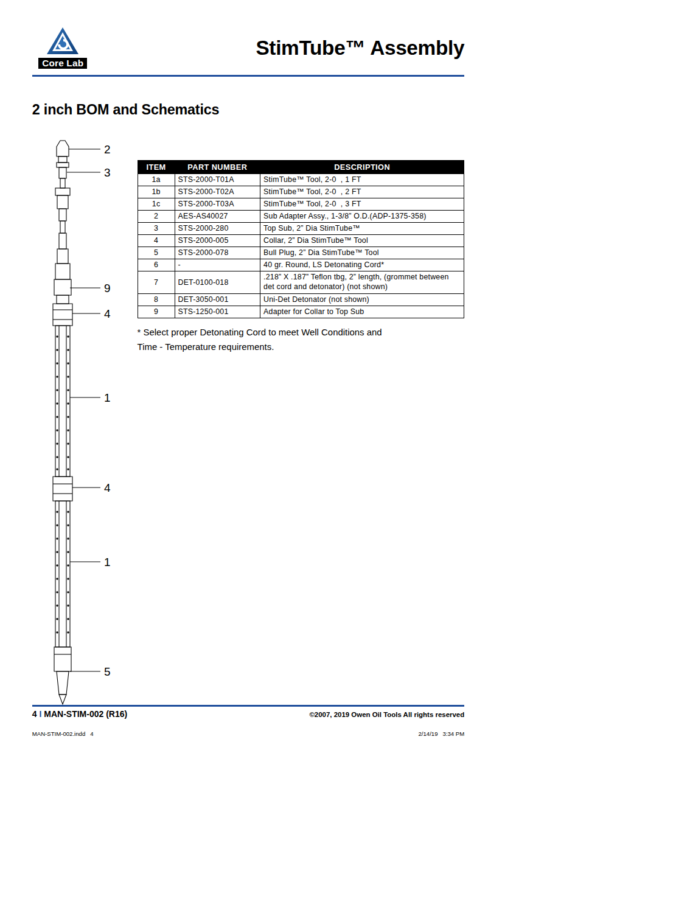Core Lab
StimTube™ Assembly
2 inch BOM and Schematics
2 3 9 4 1 4 1 5
| ITEM | PART NUMBER | DESCRIPTION |
| --- | --- | --- |
| 1a | STS-2000-T01A | StimTube™ Tool, 2-0 , 1 FT |
| 1b | STS-2000-T02A | StimTube™ Tool, 2-0 , 2 FT |
| 1c | STS-2000-T03A | StimTube™ Tool, 2-0 , 3 FT |
| 2 | AES-AS40027 | Sub Adapter Assy., 1-3/8” O.D.(ADP-1375-358) |
| 3 | STS-2000-280 | Top Sub, 2” Dia StimTube™ |
| 4 | STS-2000-005 | Collar, 2” Dia StimTube™ Tool |
| 5 | STS-2000-078 | Bull Plug, 2” Dia StimTube™ Tool |
| 6 | - | 40 gr. Round, LS Detonating Cord* |
| 7 | DET-0100-018 | .218” X .187” Teflon tbg, 2” length, (grommet between det cord and detonator) (not shown) |
| 8 | DET-3050-001 | Uni-Det Detonator (not shown) |
| 9 | STS-1250-001 | Adapter for Collar to Top Sub |
* Select proper Detonating Cord to meet Well Conditions and
Time - Temperature requirements.
4 I MAN-STIM-002 (R16)
©2007, 2019 Owen Oil Tools All rights reserved
MAN-STIM-002.indd 4 2/14/19 3:34 PM